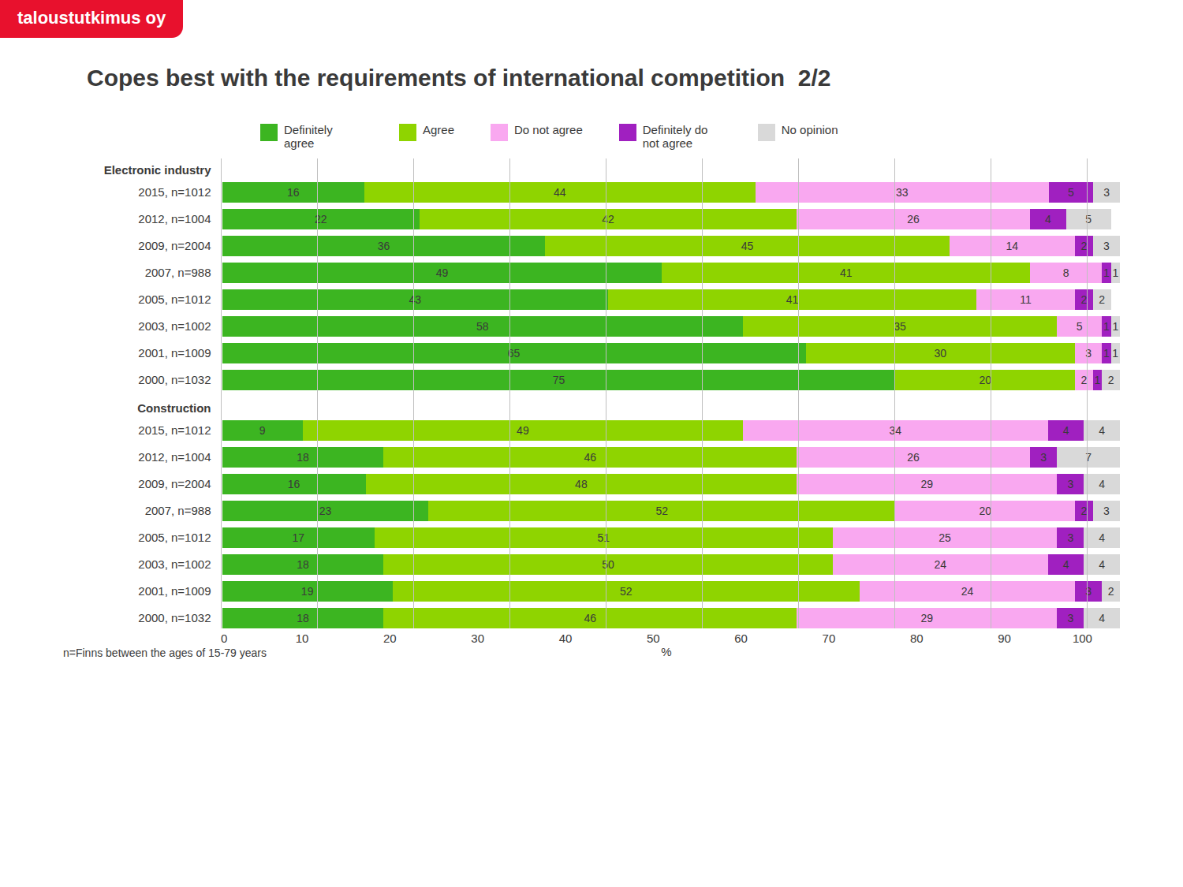taloustutkimus oy
Copes best with the requirements of international competition 2/2
Definitely agree
Agree
Do not agree
Definitely do not agree
No opinion
| Electronic industry | |
| 2015, n=1012 | 16 44 33 5 3 |
| 2012, n=1004 | 22 42 26 4 5 |
| 2009, n=2004 | 36 45 14 2 3 |
| 2007, n=988 | 49 41 8 1 1 |
| 2005, n=1012 | 43 41 11 2 2 |
| 2003, n=1002 | 58 35 5 1 1 |
| 2001, n=1009 | 65 30 3 1 1 |
| 2000, n=1032 | 75 20 2 1 2 |
| Construction | |
| 2015, n=1012 | 9 49 34 4 4 |
| 2012, n=1004 | 18 46 26 3 7 |
| 2009, n=2004 | 16 48 29 3 4 |
| 2007, n=988 | 23 52 20 2 3 |
| 2005, n=1012 | 17 51 25 3 4 |
| 2003, n=1002 | 18 50 24 4 4 |
| 2001, n=1009 | 19 52 24 3 2 |
| 2000, n=1032 | 18 46 29 3 4 |
01020304050 60708090100
n=Finns between the ages of 15-79 years
%